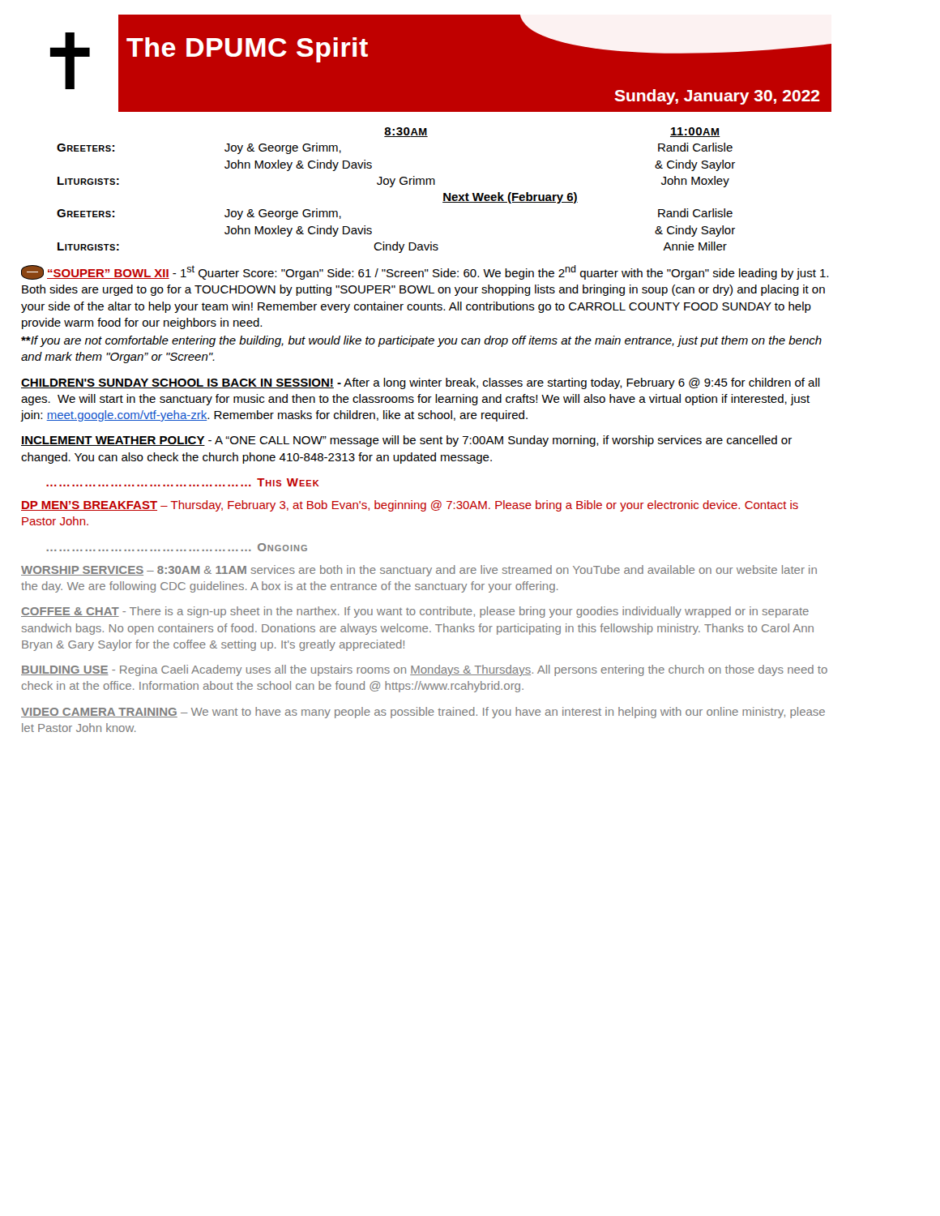✝
The DPUMC Spirit
Sunday, January 30, 2022
| | 8:30 AM | 11:00 AM |
| Greeters: | Joy & George Grimm, | Randi Carlisle |
| | John Moxley & Cindy Davis | & Cindy Saylor |
| Liturgists: | Joy Grimm | John Moxley |
| | Next Week (February 6) |
| Greeters: | Joy & George Grimm, | Randi Carlisle |
| | John Moxley & Cindy Davis | & Cindy Saylor |
| Liturgists: | Cindy Davis | Annie Miller |
“SOUPER” BOWL XII - 1st Quarter Score: "Organ" Side: 61 / "Screen" Side: 60. We begin the 2nd quarter with the "Organ" side leading by just 1. Both sides are urged to go for a TOUCHDOWN by putting "SOUPER" BOWL on your shopping lists and bringing in soup (can or dry) and placing it on your side of the altar to help your team win! Remember every container counts. All contributions go to CARROLL COUNTY FOOD SUNDAY to help provide warm food for our neighbors in need. **If you are not comfortable entering the building, but would like to participate you can drop off items at the main entrance, just put them on the bench and mark them "Organ” or "Screen".
CHILDREN'S SUNDAY SCHOOL IS BACK IN SESSION! - After a long winter break, classes are starting today, February 6 @ 9:45 for children of all ages. We will start in the sanctuary for music and then to the classrooms for learning and crafts! We will also have a virtual option if interested, just join: meet.google.com/vtf-yeha-zrk. Remember masks for children, like at school, are required.
INCLEMENT WEATHER POLICY - A “ONE CALL NOW” message will be sent by 7:00AM Sunday morning, if worship services are cancelled or changed. You can also check the church phone 410-848-2313 for an updated message.
………………………………………… This Week
DP MEN’S BREAKFAST – Thursday, February 3, at Bob Evan's, beginning @ 7:30AM. Please bring a Bible or your electronic device. Contact is Pastor John.
………………………………………… Ongoing
WORSHIP SERVICES – 8:30AM & 11AM services are both in the sanctuary and are live streamed on YouTube and available on our website later in the day. We are following CDC guidelines. A box is at the entrance of the sanctuary for your offering.
COFFEE & CHAT - There is a sign-up sheet in the narthex. If you want to contribute, please bring your goodies individually wrapped or in separate sandwich bags. No open containers of food. Donations are always welcome. Thanks for participating in this fellowship ministry. Thanks to Carol Ann Bryan & Gary Saylor for the coffee & setting up. It's greatly appreciated!
BUILDING USE - Regina Caeli Academy uses all the upstairs rooms on Mondays & Thursdays. All persons entering the church on those days need to check in at the office. Information about the school can be found @ https://www.rcahybrid.org.
VIDEO CAMERA TRAINING – We want to have as many people as possible trained. If you have an interest in helping with our online ministry, please let Pastor John know.